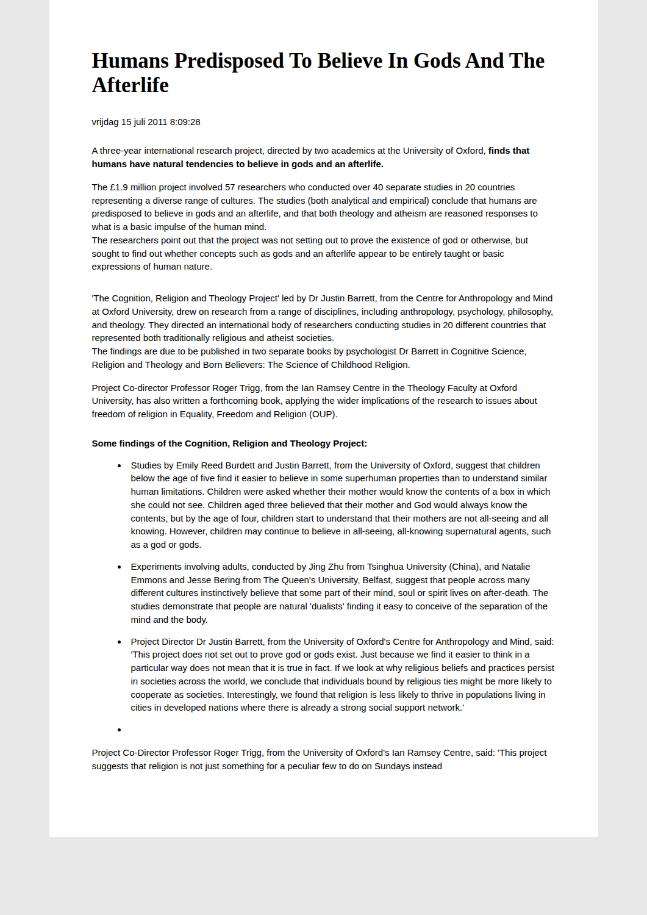Humans Predisposed To Believe In Gods And The Afterlife
vrijdag 15 juli 2011 8:09:28
A three-year international research project, directed by two academics at the University of Oxford, finds that humans have natural tendencies to believe in gods and an afterlife.
The £1.9 million project involved 57 researchers who conducted over 40 separate studies in 20 countries representing a diverse range of cultures. The studies (both analytical and empirical) conclude that humans are predisposed to believe in gods and an afterlife, and that both theology and atheism are reasoned responses to what is a basic impulse of the human mind.
The researchers point out that the project was not setting out to prove the existence of god or otherwise, but sought to find out whether concepts such as gods and an afterlife appear to be entirely taught or basic expressions of human nature.
'The Cognition, Religion and Theology Project' led by Dr Justin Barrett, from the Centre for Anthropology and Mind at Oxford University, drew on research from a range of disciplines, including anthropology, psychology, philosophy, and theology. They directed an international body of researchers conducting studies in 20 different countries that represented both traditionally religious and atheist societies.
The findings are due to be published in two separate books by psychologist Dr Barrett in Cognitive Science, Religion and Theology and Born Believers: The Science of Childhood Religion.
Project Co-director Professor Roger Trigg, from the Ian Ramsey Centre in the Theology Faculty at Oxford University, has also written a forthcoming book, applying the wider implications of the research to issues about freedom of religion in Equality, Freedom and Religion (OUP).
Some findings of the Cognition, Religion and Theology Project:
Studies by Emily Reed Burdett and Justin Barrett, from the University of Oxford, suggest that children below the age of five find it easier to believe in some superhuman properties than to understand similar human limitations. Children were asked whether their mother would know the contents of a box in which she could not see. Children aged three believed that their mother and God would always know the contents, but by the age of four, children start to understand that their mothers are not all-seeing and all knowing. However, children may continue to believe in all-seeing, all-knowing supernatural agents, such as a god or gods.
Experiments involving adults, conducted by Jing Zhu from Tsinghua University (China), and Natalie Emmons and Jesse Bering from The Queen's University, Belfast, suggest that people across many different cultures instinctively believe that some part of their mind, soul or spirit lives on after-death. The studies demonstrate that people are natural 'dualists' finding it easy to conceive of the separation of the mind and the body.
Project Director Dr Justin Barrett, from the University of Oxford's Centre for Anthropology and Mind, said: 'This project does not set out to prove god or gods exist. Just because we find it easier to think in a particular way does not mean that it is true in fact. If we look at why religious beliefs and practices persist in societies across the world, we conclude that individuals bound by religious ties might be more likely to cooperate as societies. Interestingly, we found that religion is less likely to thrive in populations living in cities in developed nations where there is already a strong social support network.'
Project Co-Director Professor Roger Trigg, from the University of Oxford's Ian Ramsey Centre, said: 'This project suggests that religion is not just something for a peculiar few to do on Sundays instead